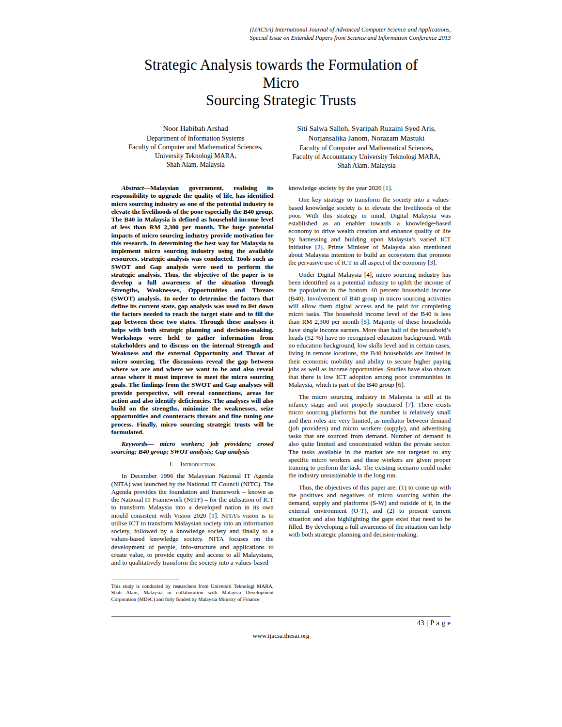(IJACSA) International Journal of Advanced Computer Science and Applications,
Special Issue on Extended Papers from Science and Information Conference 2013
Strategic Analysis towards the Formulation of Micro
Sourcing Strategic Trusts
Noor Habibah Arshad
Department of Information Systems
Faculty of Computer and Mathematical Sciences,
University Teknologi MARA,
Shah Alam, Malaysia
Siti Salwa Salleh, Syaripah Ruzaini Syed Aris,
Norjansalika Janom, Norazam Mastuki
Faculty of Computer and Mathematical Sciences,
Faculty of Accountancy University Teknologi MARA,
Shah Alam, Malaysia
Abstract—Malaysian government, realising its responsibility to upgrade the quality of life, has identified micro sourcing industry as one of the potential industry to elevate the livelihoods of the poor especially the B40 group. The B40 in Malaysia is defined as household income level of less than RM 2,300 per month. The huge potential impacts of micro sourcing industry provide motivation for this research. In determining the best way for Malaysia to implement micro sourcing industry using the available resources, strategic analysis was conducted. Tools such as SWOT and Gap analysis were used to perform the strategic analysis. Thus, the objective of the paper is to develop a full awareness of the situation through Strengths, Weaknesses, Opportunities and Threats (SWOT) analysis. In order to determine the factors that define its current state, gap analysis was used to list down the factors needed to reach the target state and to fill the gap between these two states. Through these analyses it helps with both strategic planning and decision-making. Workshops were held to gather information from stakeholders and to discuss on the internal Strength and Weakness and the external Opportunity and Threat of micro sourcing. The discussions reveal the gap between where we are and where we want to be and also reveal areas where it must improve to meet the micro sourcing goals. The findings from the SWOT and Gap analyses will provide perspective, will reveal connections, areas for action and also identify deficiencies. The analyses will also build on the strengths, minimize the weaknesses, seize opportunities and counteracts threats and fine tuning one process. Finally, micro sourcing strategic trusts will be formulated.
Keywords— micro workers; job providers; crowd sourcing; B40 group; SWOT analysis; Gap analysis
I. Introduction
In December 1996 the Malaysian National IT Agenda (NITA) was launched by the National IT Council (NITC). The Agenda provides the foundation and framework – known as the National IT Framework (NITF) – for the utilisation of ICT to transform Malaysia into a developed nation in its own mould consistent with Vision 2020 [1]. NITA’s vision is to utilise ICT to transform Malaysian society into an information society, followed by a knowledge society and finally to a values-based knowledge society. NITA focuses on the development of people, info-structure and applications to create value, to provide equity and access to all Malaysians, and to qualitatively transform the society into a values-based
This study is conducted by researchers from Universiti Teknologi MARA, Shah Alam, Malaysia in collaboration with Malaysia Development Corporation (MDeC) and fully funded by Malaysia Ministry of Finance.
knowledge society by the year 2020 [1].
One key strategy to transform the society into a values-based knowledge society is to elevate the livelihoods of the poor. With this strategy in mind, Digital Malaysia was established as an enabler towards a knowledge-based economy to drive wealth creation and enhance quality of life by harnessing and building upon Malaysia’s varied ICT initiative [2]. Prime Minister of Malaysia also mentioned about Malaysia intention to build an ecosystem that promote the pervasive use of ICT in all aspect of the economy [3].
Under Digital Malaysia [4], micro sourcing industry has been identified as a potential industry to uplift the income of the population in the bottom 40 percent household income (B40). Involvement of B40 group in micro sourcing activities will allow them digital access and be paid for completing micro tasks. The household income level of the B40 is less than RM 2,300 per month [5]. Majority of these households have single income earners. More than half of the household’s heads (52 %) have no recognised education background. With no education background, low skills level and in certain cases, living in remote locations, the B40 households are limited in their economic mobility and ability to secure higher paying jobs as well as income opportunities. Studies have also shown that there is low ICT adoption among poor communities in Malaysia, which is part of the B40 group [6].
The micro sourcing industry in Malaysia is still at its infancy stage and not properly structured [7]. There exists micro sourcing platforms but the number is relatively small and their roles are very limited, as mediator between demand (job providers) and micro workers (supply), and advertising tasks that are sourced from demand. Number of demand is also quite limited and concentrated within the private sector. The tasks available in the market are not targeted to any specific micro workers and these workers are given proper training to perform the task. The existing scenario could make the industry unsustainable in the long run.
Thus, the objectives of this paper are: (1) to come up with the positives and negatives of micro sourcing within the demand, supply and platforms (S-W) and outside of it, in the external environment (O-T), and (2) to present current situation and also highlighting the gaps exist that need to be filled. By developing a full awareness of the situation can help with both strategic planning and decision-making.
43 | P a g e
www.ijacsa.thesai.org